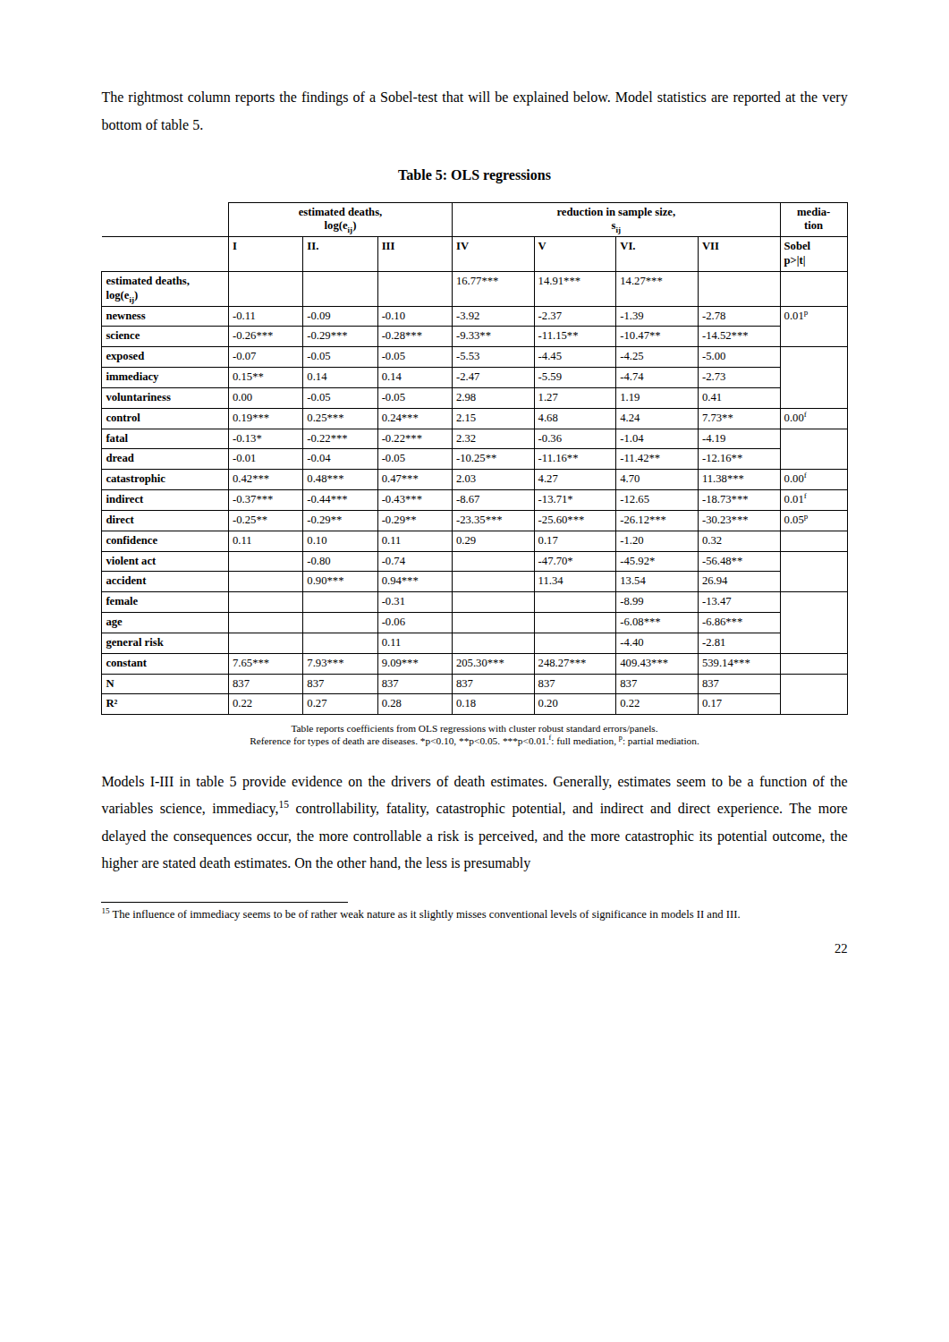The rightmost column reports the findings of a Sobel-test that will be explained below. Model statistics are reported at the very bottom of table 5.
Table 5: OLS regressions
| | estimated deaths, log(e ij ) | reduction in sample size, s ij | media- tion |
| --- | --- | --- | --- |
| | I | II. | III | IV | V | VI. | VII | Sobel p>/t/ |
| estimated deaths, log(e ij ) | | | | 16.77*** | 14.91*** | 14.27*** | | |
| newness | -0.11 | -0.09 | -0.10 | -3.92 | -2.37 | -1.39 | -2.78 | 0.01 p |
| science | -0.26*** | -0.29*** | -0.28*** | -9.33** | -11.15** | -10.47** | -14.52*** |
| exposed | -0.07 | -0.05 | -0.05 | -5.53 | -4.45 | -4.25 | -5.00 | |
| immediacy | 0.15** | 0.14 | 0.14 | -2.47 | -5.59 | -4.74 | -2.73 |
| voluntariness | 0.00 | -0.05 | -0.05 | 2.98 | 1.27 | 1.19 | 0.41 |
| control | 0.19*** | 0.25*** | 0.24*** | 2.15 | 4.68 | 4.24 | 7.73** | 0.00 f |
| fatal | -0.13* | -0.22*** | -0.22*** | 2.32 | -0.36 | -1.04 | -4.19 | |
| dread | -0.01 | -0.04 | -0.05 | -10.25** | -11.16** | -11.42** | -12.16** |
| catastrophic | 0.42*** | 0.48*** | 0.47*** | 2.03 | 4.27 | 4.70 | 11.38*** | 0.00 f |
| indirect | -0.37*** | -0.44*** | -0.43*** | -8.67 | -13.71* | -12.65 | -18.73*** | 0.01 f |
| direct | -0.25** | -0.29** | -0.29** | -23.35*** | -25.60*** | -26.12*** | -30.23*** | 0.05 p |
| confidence | 0.11 | 0.10 | 0.11 | 0.29 | 0.17 | -1.20 | 0.32 | |
| violent act | | -0.80 | -0.74 | | -47.70* | -45.92* | -56.48** | |
| accident | | 0.90*** | 0.94*** | | 11.34 | 13.54 | 26.94 |
| female | | | -0.31 | | | -8.99 | -13.47 | |
| age | | | -0.06 | | | -6.08*** | -6.86*** |
| general risk | | | 0.11 | | | -4.40 | -2.81 |
| constant | 7.65*** | 7.93*** | 9.09*** | 205.30*** | 248.27*** | 409.43*** | 539.14*** | |
| N | 837 | 837 | 837 | 837 | 837 | 837 | 837 | |
| R² | 0.22 | 0.27 | 0.28 | 0.18 | 0.20 | 0.22 | 0.17 |
Table reports coefficients from OLS regressions with cluster robust standard errors/panels.
Reference for types of death are diseases. *p<0.10, **p<0.05. ***p<0.01.f: full mediation, p: partial mediation.
Models I-III in table 5 provide evidence on the drivers of death estimates. Generally, estimates seem to be a function of the variables science, immediacy,15 controllability, fatality, catastrophic potential, and indirect and direct experience. The more delayed the consequences occur, the more controllable a risk is perceived, and the more catastrophic its potential outcome, the higher are stated death estimates. On the other hand, the less is presumably
15 The influence of immediacy seems to be of rather weak nature as it slightly misses conventional levels of significance in models II and III.
22